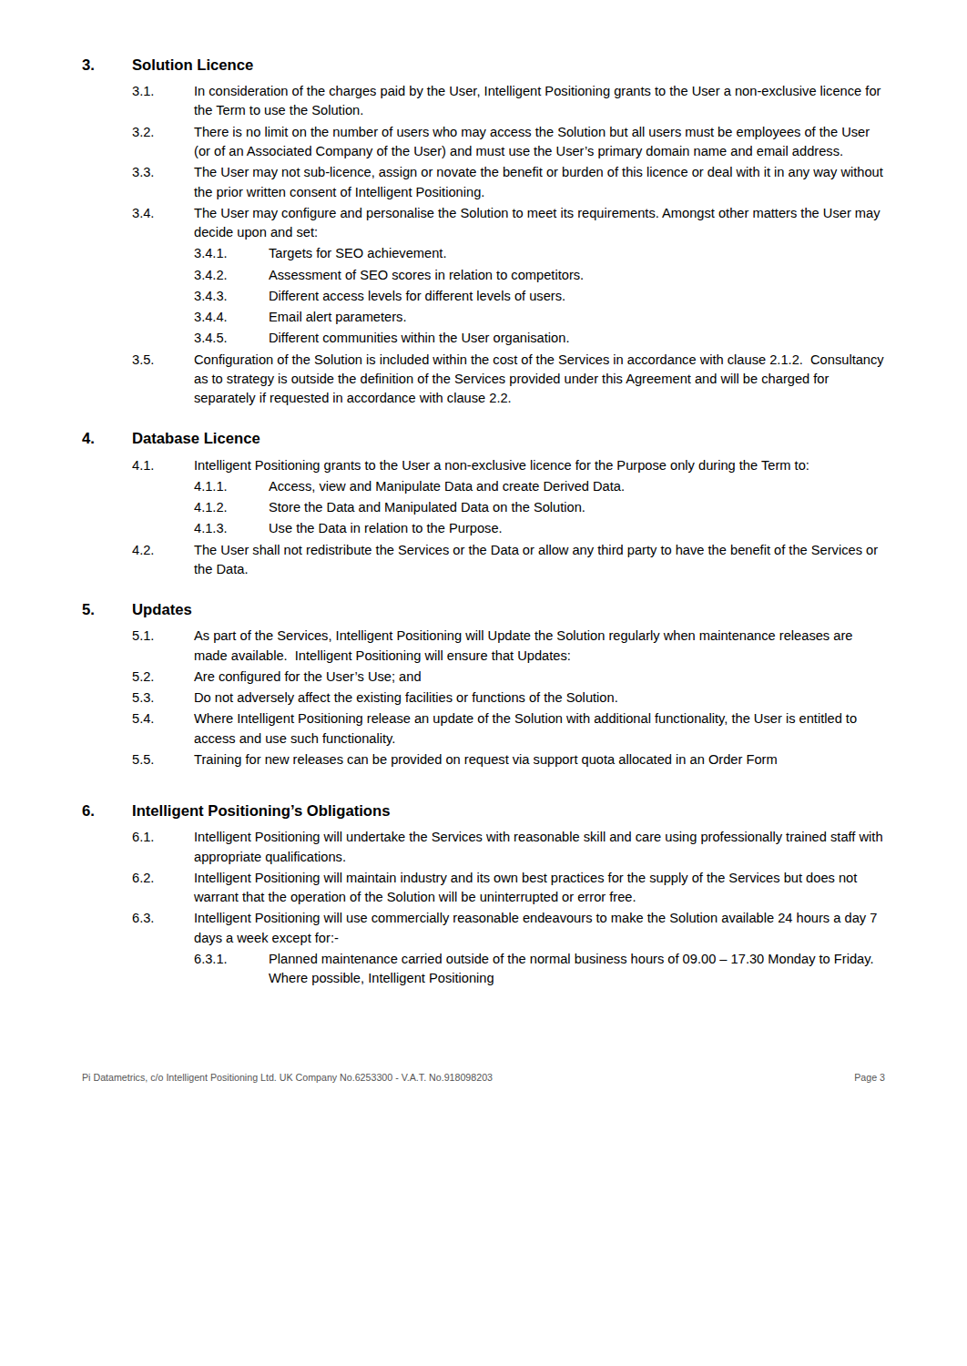3. Solution Licence
3.1. In consideration of the charges paid by the User, Intelligent Positioning grants to the User a non-exclusive licence for the Term to use the Solution.
3.2. There is no limit on the number of users who may access the Solution but all users must be employees of the User (or of an Associated Company of the User) and must use the User’s primary domain name and email address.
3.3. The User may not sub-licence, assign or novate the benefit or burden of this licence or deal with it in any way without the prior written consent of Intelligent Positioning.
3.4. The User may configure and personalise the Solution to meet its requirements. Amongst other matters the User may decide upon and set:
3.4.1. Targets for SEO achievement.
3.4.2. Assessment of SEO scores in relation to competitors.
3.4.3. Different access levels for different levels of users.
3.4.4. Email alert parameters.
3.4.5. Different communities within the User organisation.
3.5. Configuration of the Solution is included within the cost of the Services in accordance with clause 2.1.2. Consultancy as to strategy is outside the definition of the Services provided under this Agreement and will be charged for separately if requested in accordance with clause 2.2.
4. Database Licence
4.1. Intelligent Positioning grants to the User a non-exclusive licence for the Purpose only during the Term to:
4.1.1. Access, view and Manipulate Data and create Derived Data.
4.1.2. Store the Data and Manipulated Data on the Solution.
4.1.3. Use the Data in relation to the Purpose.
4.2. The User shall not redistribute the Services or the Data or allow any third party to have the benefit of the Services or the Data.
5. Updates
5.1. As part of the Services, Intelligent Positioning will Update the Solution regularly when maintenance releases are made available. Intelligent Positioning will ensure that Updates:
5.2. Are configured for the User’s Use; and
5.3. Do not adversely affect the existing facilities or functions of the Solution.
5.4. Where Intelligent Positioning release an update of the Solution with additional functionality, the User is entitled to access and use such functionality.
5.5. Training for new releases can be provided on request via support quota allocated in an Order Form
6. Intelligent Positioning’s Obligations
6.1. Intelligent Positioning will undertake the Services with reasonable skill and care using professionally trained staff with appropriate qualifications.
6.2. Intelligent Positioning will maintain industry and its own best practices for the supply of the Services but does not warrant that the operation of the Solution will be uninterrupted or error free.
6.3. Intelligent Positioning will use commercially reasonable endeavours to make the Solution available 24 hours a day 7 days a week except for:-
6.3.1. Planned maintenance carried outside of the normal business hours of 09.00 – 17.30 Monday to Friday. Where possible, Intelligent Positioning
Pi Datametrics, c/o Intelligent Positioning Ltd. UK Company No.6253300 - V.A.T. No.918098203 Page 3